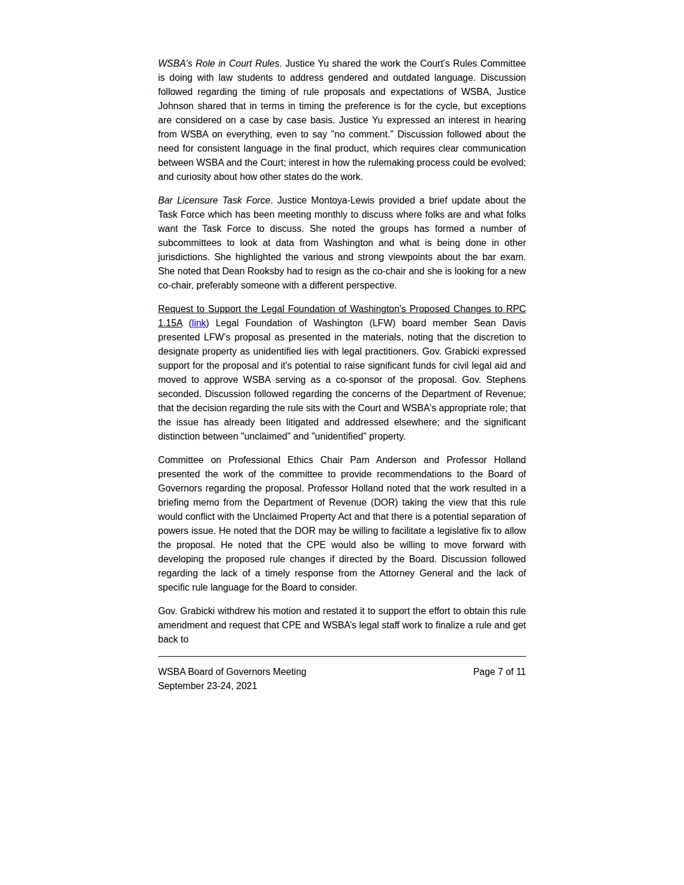WSBA's Role in Court Rules. Justice Yu shared the work the Court's Rules Committee is doing with law students to address gendered and outdated language. Discussion followed regarding the timing of rule proposals and expectations of WSBA, Justice Johnson shared that in terms in timing the preference is for the cycle, but exceptions are considered on a case by case basis. Justice Yu expressed an interest in hearing from WSBA on everything, even to say "no comment." Discussion followed about the need for consistent language in the final product, which requires clear communication between WSBA and the Court; interest in how the rulemaking process could be evolved; and curiosity about how other states do the work.
Bar Licensure Task Force. Justice Montoya-Lewis provided a brief update about the Task Force which has been meeting monthly to discuss where folks are and what folks want the Task Force to discuss. She noted the groups has formed a number of subcommittees to look at data from Washington and what is being done in other jurisdictions. She highlighted the various and strong viewpoints about the bar exam. She noted that Dean Rooksby had to resign as the co-chair and she is looking for a new co-chair, preferably someone with a different perspective.
Request to Support the Legal Foundation of Washington's Proposed Changes to RPC 1.15A (link) Legal Foundation of Washington (LFW) board member Sean Davis presented LFW’s proposal as presented in the materials, noting that the discretion to designate property as unidentified lies with legal practitioners. Gov. Grabicki expressed support for the proposal and it's potential to raise significant funds for civil legal aid and moved to approve WSBA serving as a co-sponsor of the proposal. Gov. Stephens seconded. Discussion followed regarding the concerns of the Department of Revenue; that the decision regarding the rule sits with the Court and WSBA's appropriate role; that the issue has already been litigated and addressed elsewhere; and the significant distinction between "unclaimed" and "unidentified" property.
Committee on Professional Ethics Chair Pam Anderson and Professor Holland presented the work of the committee to provide recommendations to the Board of Governors regarding the proposal. Professor Holland noted that the work resulted in a briefing memo from the Department of Revenue (DOR) taking the view that this rule would conflict with the Unclaimed Property Act and that there is a potential separation of powers issue. He noted that the DOR may be willing to facilitate a legislative fix to allow the proposal. He noted that the CPE would also be willing to move forward with developing the proposed rule changes if directed by the Board. Discussion followed regarding the lack of a timely response from the Attorney General and the lack of specific rule language for the Board to consider.
Gov. Grabicki withdrew his motion and restated it to support the effort to obtain this rule amendment and request that CPE and WSBA’s legal staff work to finalize a rule and get back to
WSBA Board of Governors Meeting
September 23-24, 2021
Page 7 of 11